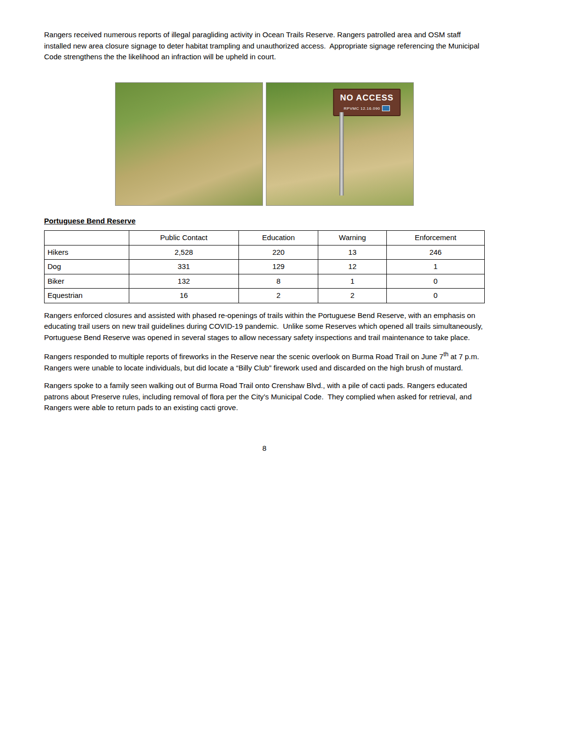Rangers received numerous reports of illegal paragliding activity in Ocean Trails Reserve. Rangers patrolled area and OSM staff installed new area closure signage to deter habitat trampling and unauthorized access. Appropriate signage referencing the Municipal Code strengthens the the likelihood an infraction will be upheld in court.
NO ACCESS RPVMC 12.16.090
Portuguese Bend Reserve
| | Public Contact | Education | Warning | Enforcement |
| --- | --- | --- | --- | --- |
| Hikers | 2,528 | 220 | 13 | 246 |
| Dog | 331 | 129 | 12 | 1 |
| Biker | 132 | 8 | 1 | 0 |
| Equestrian | 16 | 2 | 2 | 0 |
Rangers enforced closures and assisted with phased re-openings of trails within the Portuguese Bend Reserve, with an emphasis on educating trail users on new trail guidelines during COVID-19 pandemic. Unlike some Reserves which opened all trails simultaneously, Portuguese Bend Reserve was opened in several stages to allow necessary safety inspections and trail maintenance to take place.
Rangers responded to multiple reports of fireworks in the Reserve near the scenic overlook on Burma Road Trail on June 7th at 7 p.m. Rangers were unable to locate individuals, but did locate a “Billy Club” firework used and discarded on the high brush of mustard.
Rangers spoke to a family seen walking out of Burma Road Trail onto Crenshaw Blvd., with a pile of cacti pads. Rangers educated patrons about Preserve rules, including removal of flora per the City’s Municipal Code. They complied when asked for retrieval, and Rangers were able to return pads to an existing cacti grove.
8